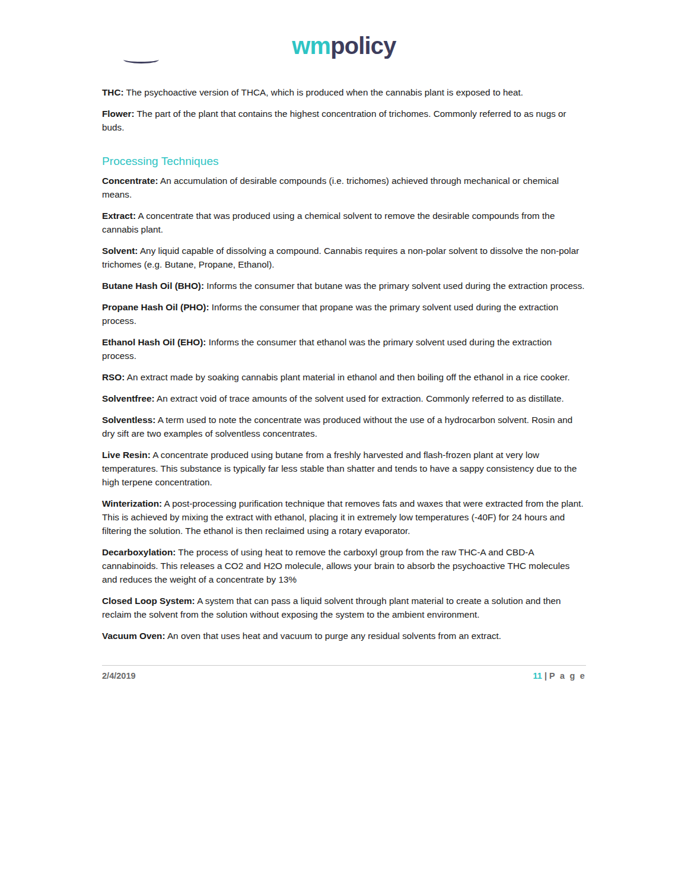wm policy
THC: The psychoactive version of THCA, which is produced when the cannabis plant is exposed to heat.
Flower: The part of the plant that contains the highest concentration of trichomes. Commonly referred to as nugs or buds.
Processing Techniques
Concentrate: An accumulation of desirable compounds (i.e. trichomes) achieved through mechanical or chemical means.
Extract: A concentrate that was produced using a chemical solvent to remove the desirable compounds from the cannabis plant.
Solvent: Any liquid capable of dissolving a compound. Cannabis requires a non-polar solvent to dissolve the non-polar trichomes (e.g. Butane, Propane, Ethanol).
Butane Hash Oil (BHO): Informs the consumer that butane was the primary solvent used during the extraction process.
Propane Hash Oil (PHO): Informs the consumer that propane was the primary solvent used during the extraction process.
Ethanol Hash Oil (EHO): Informs the consumer that ethanol was the primary solvent used during the extraction process.
RSO: An extract made by soaking cannabis plant material in ethanol and then boiling off the ethanol in a rice cooker.
Solventfree: An extract void of trace amounts of the solvent used for extraction. Commonly referred to as distillate.
Solventless: A term used to note the concentrate was produced without the use of a hydrocarbon solvent. Rosin and dry sift are two examples of solventless concentrates.
Live Resin: A concentrate produced using butane from a freshly harvested and flash-frozen plant at very low temperatures. This substance is typically far less stable than shatter and tends to have a sappy consistency due to the high terpene concentration.
Winterization: A post-processing purification technique that removes fats and waxes that were extracted from the plant. This is achieved by mixing the extract with ethanol, placing it in extremely low temperatures (-40F) for 24 hours and filtering the solution. The ethanol is then reclaimed using a rotary evaporator.
Decarboxylation: The process of using heat to remove the carboxyl group from the raw THC-A and CBD-A cannabinoids. This releases a CO2 and H2O molecule, allows your brain to absorb the psychoactive THC molecules and reduces the weight of a concentrate by 13%
Closed Loop System: A system that can pass a liquid solvent through plant material to create a solution and then reclaim the solvent from the solution without exposing the system to the ambient environment.
Vacuum Oven: An oven that uses heat and vacuum to purge any residual solvents from an extract.
2/4/2019 11 | P a g e